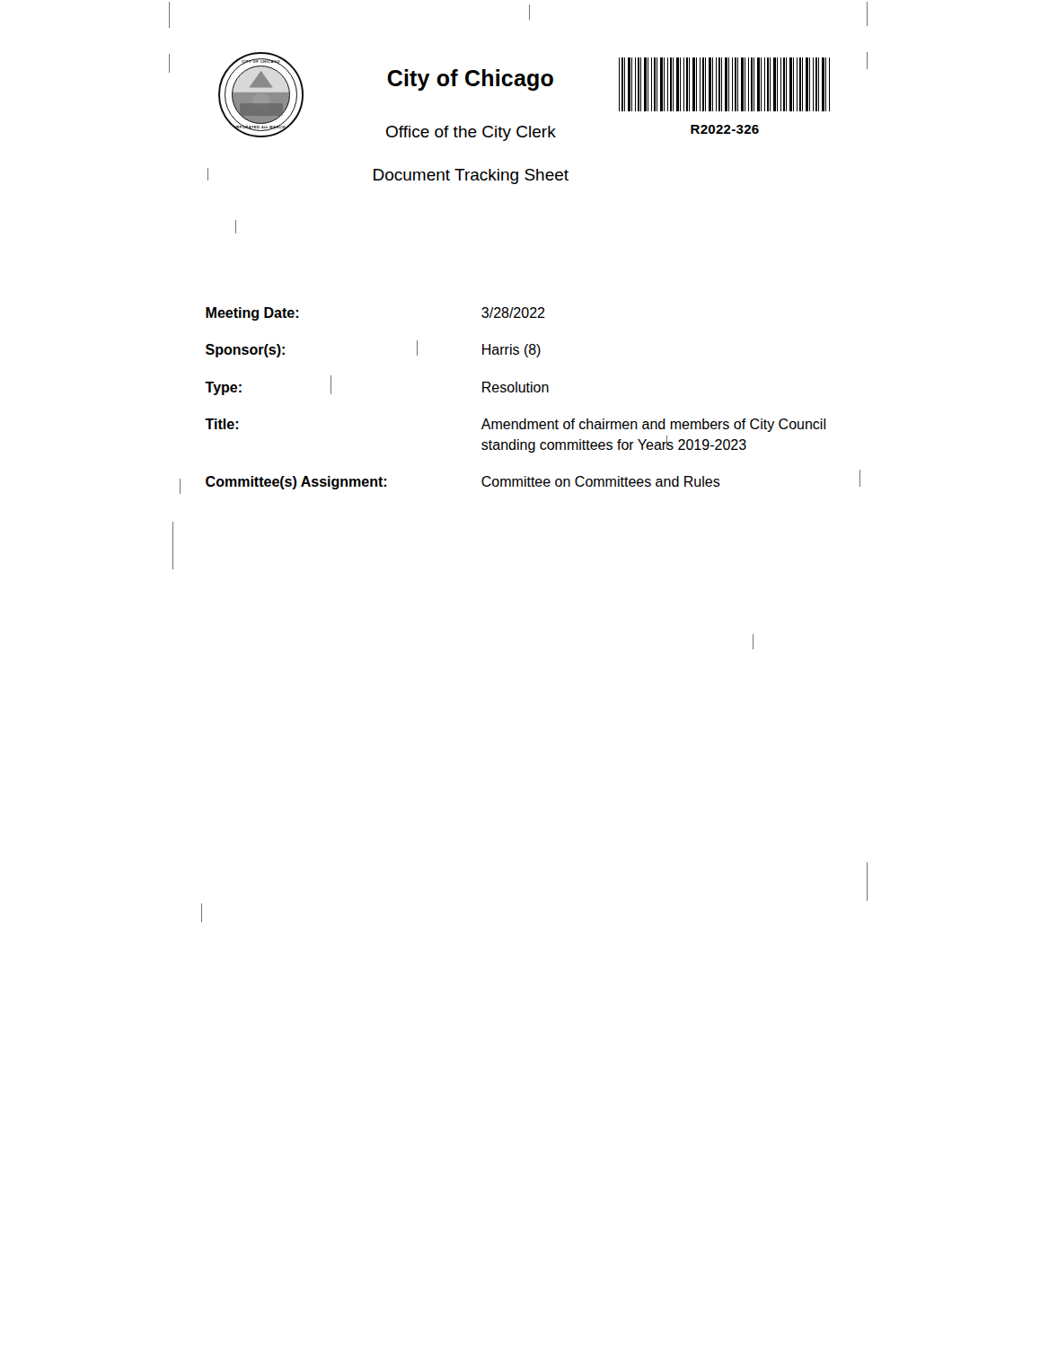CITY OF CHICAGO
INCORPORATED 4th MARCH 1837
City of Chicago
Office of the City Clerk
Document Tracking Sheet
R2022-326
Meeting Date:
3/28/2022
Sponsor(s):
Harris (8)
Type:
Resolution
Title:
Amendment of chairmen and members of City Council standing committees for Years 2019-2023
Committee(s) Assignment:
Committee on Committees and Rules